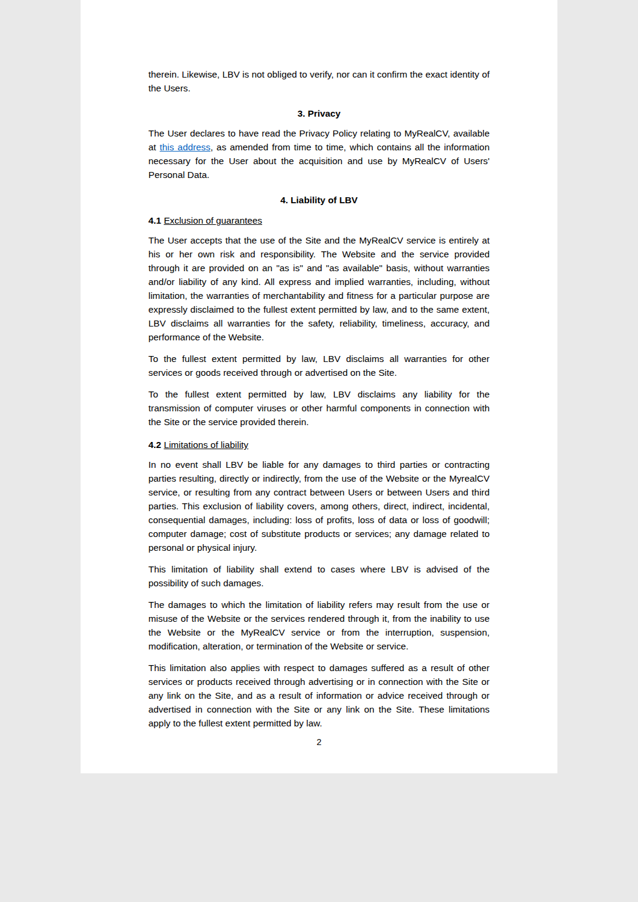therein. Likewise, LBV is not obliged to verify, nor can it confirm the exact identity of the Users.
3. Privacy
The User declares to have read the Privacy Policy relating to MyRealCV, available at this address, as amended from time to time, which contains all the information necessary for the User about the acquisition and use by MyRealCV of Users' Personal Data.
4. Liability of LBV
4.1 Exclusion of guarantees
The User accepts that the use of the Site and the MyRealCV service is entirely at his or her own risk and responsibility. The Website and the service provided through it are provided on an "as is" and "as available" basis, without warranties and/or liability of any kind. All express and implied warranties, including, without limitation, the warranties of merchantability and fitness for a particular purpose are expressly disclaimed to the fullest extent permitted by law, and to the same extent, LBV disclaims all warranties for the safety, reliability, timeliness, accuracy, and performance of the Website.
To the fullest extent permitted by law, LBV disclaims all warranties for other services or goods received through or advertised on the Site.
To the fullest extent permitted by law, LBV disclaims any liability for the transmission of computer viruses or other harmful components in connection with the Site or the service provided therein.
4.2 Limitations of liability
In no event shall LBV be liable for any damages to third parties or contracting parties resulting, directly or indirectly, from the use of the Website or the MyrealCV service, or resulting from any contract between Users or between Users and third parties. This exclusion of liability covers, among others, direct, indirect, incidental, consequential damages, including: loss of profits, loss of data or loss of goodwill; computer damage; cost of substitute products or services; any damage related to personal or physical injury.
This limitation of liability shall extend to cases where LBV is advised of the possibility of such damages.
The damages to which the limitation of liability refers may result from the use or misuse of the Website or the services rendered through it, from the inability to use the Website or the MyRealCV service or from the interruption, suspension, modification, alteration, or termination of the Website or service.
This limitation also applies with respect to damages suffered as a result of other services or products received through advertising or in connection with the Site or any link on the Site, and as a result of information or advice received through or advertised in connection with the Site or any link on the Site. These limitations apply to the fullest extent permitted by law.
2